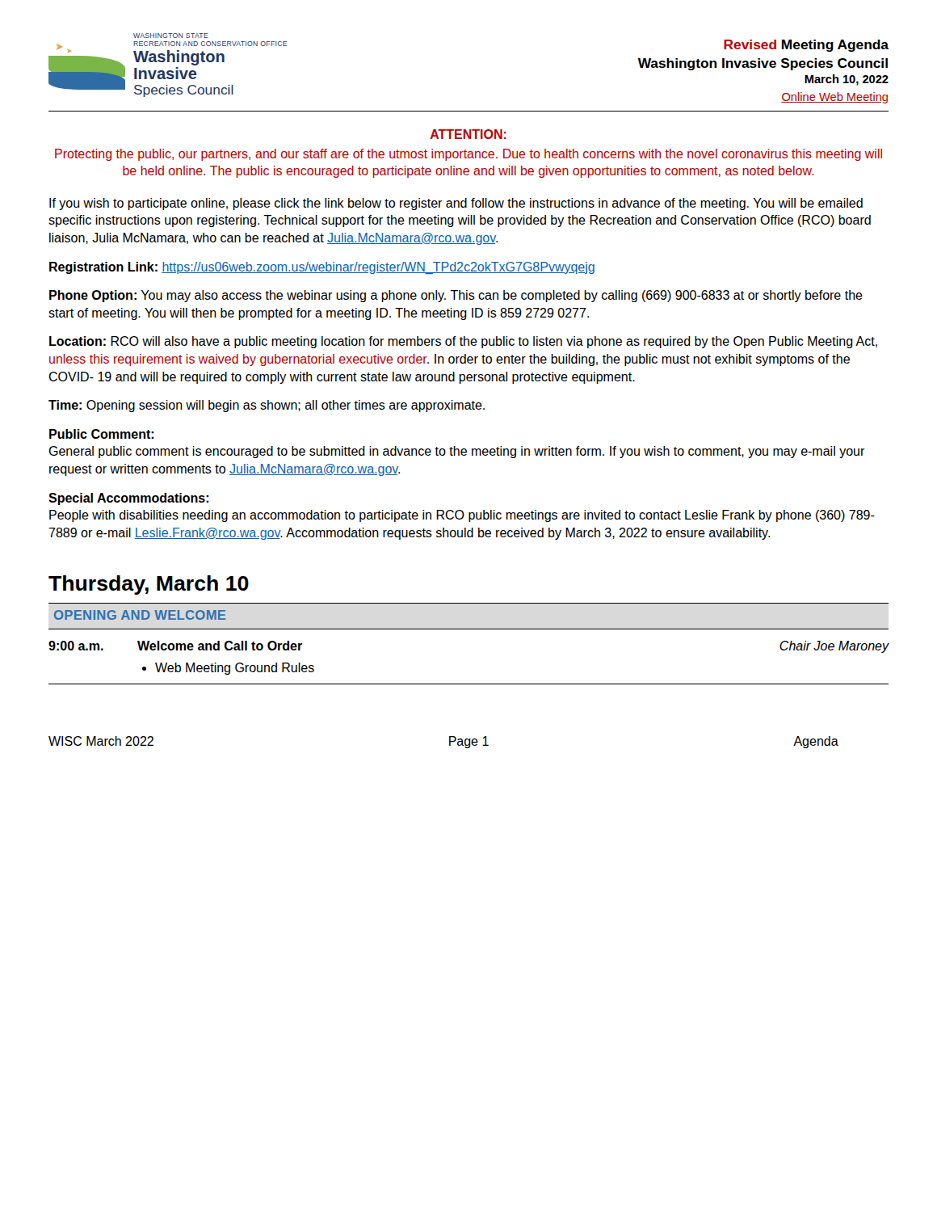➤ ➤
WASHINGTON STATE RECREATION AND CONSERVATION OFFICE Washington Invasive Species Council
Revised Meeting Agenda
Washington Invasive Species Council
March 10, 2022
Online Web Meeting
ATTENTION:
Protecting the public, our partners, and our staff are of the utmost importance. Due to health concerns with the novel coronavirus this meeting will be held online. The public is encouraged to participate online and will be given opportunities to comment, as noted below.
If you wish to participate online, please click the link below to register and follow the instructions in advance of the meeting. You will be emailed specific instructions upon registering. Technical support for the meeting will be provided by the Recreation and Conservation Office (RCO) board liaison, Julia McNamara, who can be reached at Julia.McNamara@rco.wa.gov.
Registration Link: https://us06web.zoom.us/webinar/register/WN_TPd2c2okTxG7G8Pvwyqejg
Phone Option: You may also access the webinar using a phone only. This can be completed by calling (669) 900-6833 at or shortly before the start of meeting. You will then be prompted for a meeting ID. The meeting ID is 859 2729 0277.
Location: RCO will also have a public meeting location for members of the public to listen via phone as required by the Open Public Meeting Act, unless this requirement is waived by gubernatorial executive order. In order to enter the building, the public must not exhibit symptoms of the COVID- 19 and will be required to comply with current state law around personal protective equipment.
Time: Opening session will begin as shown; all other times are approximate.
Public Comment:
General public comment is encouraged to be submitted in advance to the meeting in written form. If you wish to comment, you may e-mail your request or written comments to Julia.McNamara@rco.wa.gov.
Special Accommodations:
People with disabilities needing an accommodation to participate in RCO public meetings are invited to contact Leslie Frank by phone (360) 789-7889 or e-mail Leslie.Frank@rco.wa.gov. Accommodation requests should be received by March 3, 2022 to ensure availability.
Thursday, March 10
OPENING AND WELCOME
| 9:00 a.m. | Welcome and Call to Order | Chair Joe Maroney |
| | Web Meeting Ground Rules |
WISC March 2022
Page 1
Agenda